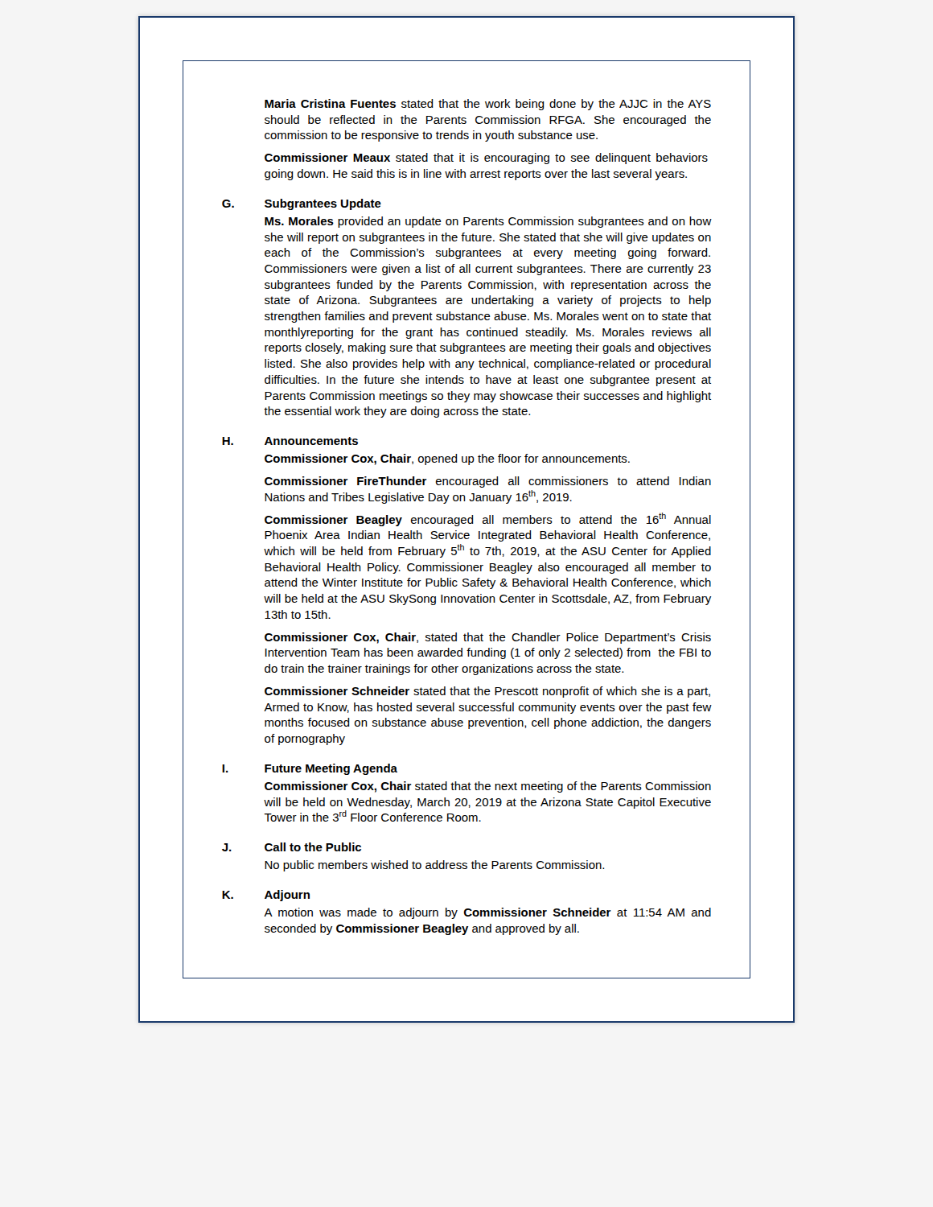Maria Cristina Fuentes stated that the work being done by the AJJC in the AYS should be reflected in the Parents Commission RFGA. She encouraged the commission to be responsive to trends in youth substance use.
Commissioner Meaux stated that it is encouraging to see delinquent behaviors going down. He said this is in line with arrest reports over the last several years.
G.
Subgrantees Update
Ms. Morales provided an update on Parents Commission subgrantees and on how she will report on subgrantees in the future. She stated that she will give updates on each of the Commission’s subgrantees at every meeting going forward. Commissioners were given a list of all current subgrantees. There are currently 23 subgrantees funded by the Parents Commission, with representation across the state of Arizona. Subgrantees are undertaking a variety of projects to help strengthen families and prevent substance abuse. Ms. Morales went on to state that monthlyreporting for the grant has continued steadily. Ms. Morales reviews all reports closely, making sure that subgrantees are meeting their goals and objectives listed. She also provides help with any technical, compliance-related or procedural difficulties. In the future she intends to have at least one subgrantee present at Parents Commission meetings so they may showcase their successes and highlight the essential work they are doing across the state.
H.
Announcements
Commissioner Cox, Chair, opened up the floor for announcements.
Commissioner FireThunder encouraged all commissioners to attend Indian Nations and Tribes Legislative Day on January 16th, 2019.
Commissioner Beagley encouraged all members to attend the 16th Annual Phoenix Area Indian Health Service Integrated Behavioral Health Conference, which will be held from February 5th to 7th, 2019, at the ASU Center for Applied Behavioral Health Policy. Commissioner Beagley also encouraged all member to attend the Winter Institute for Public Safety & Behavioral Health Conference, which will be held at the ASU SkySong Innovation Center in Scottsdale, AZ, from February 13th to 15th.
Commissioner Cox, Chair, stated that the Chandler Police Department’s Crisis Intervention Team has been awarded funding (1 of only 2 selected) from the FBI to do train the trainer trainings for other organizations across the state.
Commissioner Schneider stated that the Prescott nonprofit of which she is a part, Armed to Know, has hosted several successful community events over the past few months focused on substance abuse prevention, cell phone addiction, the dangers of pornography
I.
Future Meeting Agenda
Commissioner Cox, Chair stated that the next meeting of the Parents Commission will be held on Wednesday, March 20, 2019 at the Arizona State Capitol Executive Tower in the 3rd Floor Conference Room.
J.
Call to the Public
No public members wished to address the Parents Commission.
K.
Adjourn
A motion was made to adjourn by Commissioner Schneider at 11:54 AM and seconded by Commissioner Beagley and approved by all.